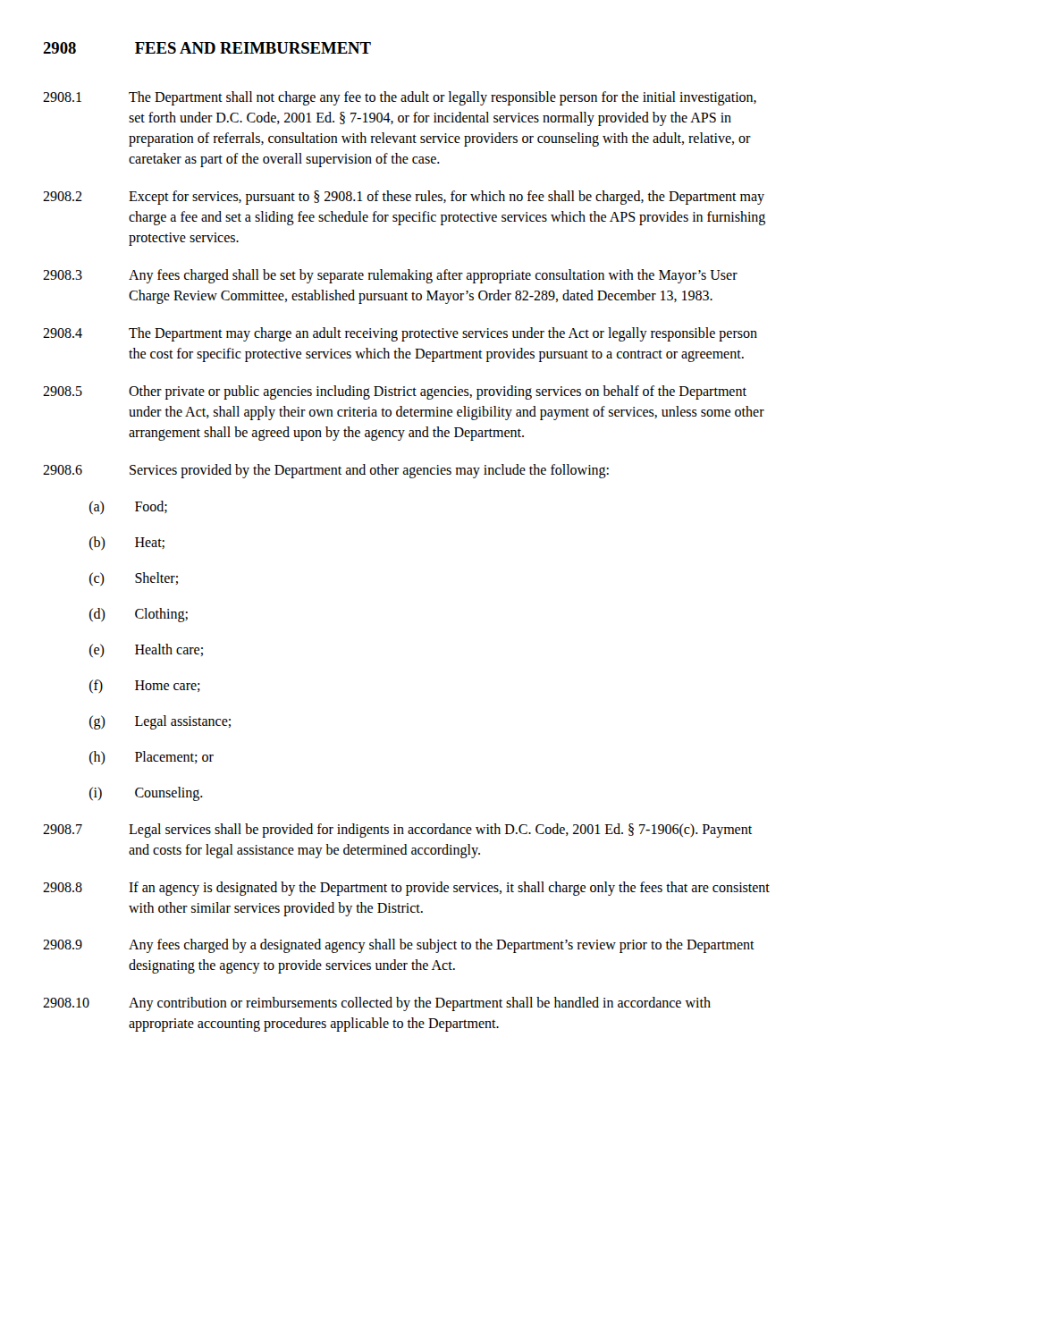2908 FEES AND REIMBURSEMENT
2908.1
The Department shall not charge any fee to the adult or legally responsible person for the initial investigation, set forth under D.C. Code, 2001 Ed. § 7-1904, or for incidental services normally provided by the APS in preparation of referrals, consultation with relevant service providers or counseling with the adult, relative, or caretaker as part of the overall supervision of the case.
2908.2
Except for services, pursuant to § 2908.1 of these rules, for which no fee shall be charged, the Department may charge a fee and set a sliding fee schedule for specific protective services which the APS provides in furnishing protective services.
2908.3
Any fees charged shall be set by separate rulemaking after appropriate consultation with the Mayor’s User Charge Review Committee, established pursuant to Mayor’s Order 82-289, dated December 13, 1983.
2908.4
The Department may charge an adult receiving protective services under the Act or legally responsible person the cost for specific protective services which the Department provides pursuant to a contract or agreement.
2908.5
Other private or public agencies including District agencies, providing services on behalf of the Department under the Act, shall apply their own criteria to determine eligibility and payment of services, unless some other arrangement shall be agreed upon by the agency and the Department.
2908.6
Services provided by the Department and other agencies may include the following:
(a) Food;
(b) Heat;
(c) Shelter;
(d) Clothing;
(e) Health care;
(f) Home care;
(g) Legal assistance;
(h) Placement; or
(i) Counseling.
2908.7
Legal services shall be provided for indigents in accordance with D.C. Code, 2001 Ed. § 7-1906(c). Payment and costs for legal assistance may be determined accordingly.
2908.8
If an agency is designated by the Department to provide services, it shall charge only the fees that are consistent with other similar services provided by the District.
2908.9
Any fees charged by a designated agency shall be subject to the Department’s review prior to the Department designating the agency to provide services under the Act.
2908.10
Any contribution or reimbursements collected by the Department shall be handled in accordance with appropriate accounting procedures applicable to the Department.